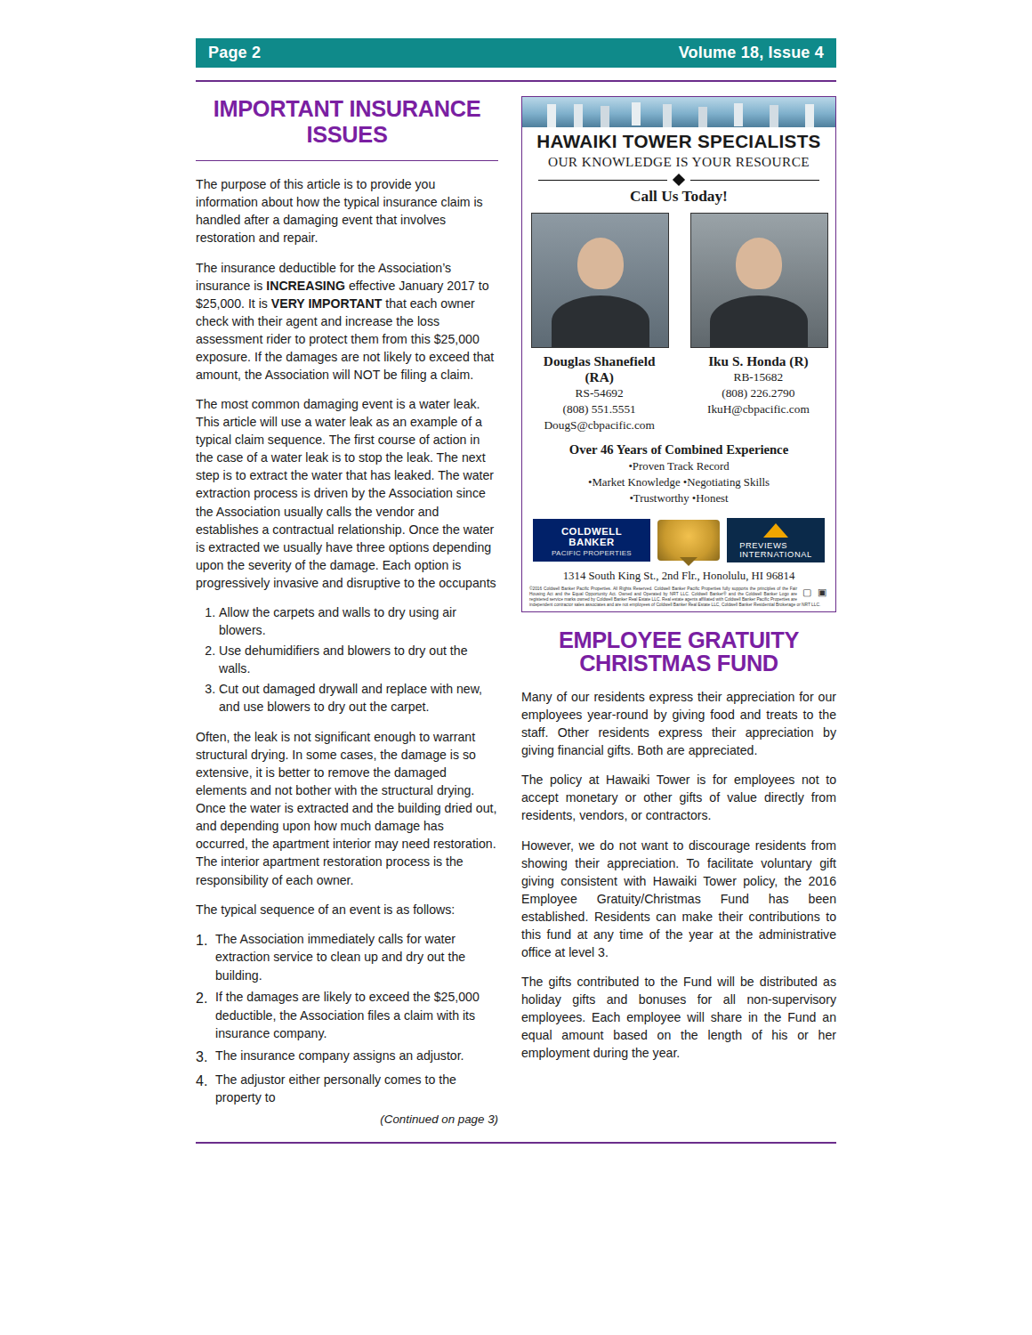Page 2
Volume 18, Issue 4
IMPORTANT INSURANCE ISSUES
The purpose of this article is to provide you information about how the typical insurance claim is handled after a damaging event that involves restoration and repair.
The insurance deductible for the Association’s insurance is INCREASING effective January 2017 to $25,000. It is VERY IMPORTANT that each owner check with their agent and increase the loss assessment rider to protect them from this $25,000 exposure. If the damages are not likely to exceed that amount, the Association will NOT be filing a claim.
The most common damaging event is a water leak. This article will use a water leak as an example of a typical claim sequence. The first course of action in the case of a water leak is to stop the leak. The next step is to extract the water that has leaked. The water extraction process is driven by the Association since the Association usually calls the vendor and establishes a contractual relationship. Once the water is extracted we usually have three options depending upon the severity of the damage. Each option is progressively invasive and disruptive to the occupants
Allow the carpets and walls to dry using air blowers.
Use dehumidifiers and blowers to dry out the walls.
Cut out damaged drywall and replace with new, and use blowers to dry out the carpet.
Often, the leak is not significant enough to warrant structural drying. In some cases, the damage is so extensive, it is better to remove the damaged elements and not bother with the structural drying. Once the water is extracted and the building dried out, and depending upon how much damage has occurred, the apartment interior may need restoration. The interior apartment restoration process is the responsibility of each owner.
The typical sequence of an event is as follows:
1. The Association immediately calls for water extraction service to clean up and dry out the building.
2. If the damages are likely to exceed the $25,000 deductible, the Association files a claim with its insurance company.
3. The insurance company assigns an adjustor.
4. The adjustor either personally comes to the property to
(Continued on page 3)
HAWAIKI TOWER SPECIALISTS
OUR KNOWLEDGE IS YOUR RESOURCE
Call Us Today!
Douglas Shanefield (RA)
RS-54692
(808) 551.5551
DougS@cbpacific.com
Iku S. Honda (R)
RB-15682
(808) 226.2790
IkuH@cbpacific.com
Over 46 Years of Combined Experience
•Proven Track Record
•Market Knowledge •Negotiating Skills
•Trustworthy •Honest
COLDWELL
BANKER
PACIFIC PROPERTIES
PREVIEWS
INTERNATIONAL
1314 South King St., 2nd Flr., Honolulu, HI 96814
▢ ▣ ©2016 Coldwell Banker Pacific Properties. All Rights Reserved. Coldwell Banker Pacific Properties fully supports the principles of the Fair Housing Act and the Equal Opportunity Act. Owned and Operated by NRT LLC. Coldwell Banker® and the Coldwell Banker Logo are registered service marks owned by Coldwell Banker Real Estate LLC. Real estate agents affiliated with Coldwell Banker Pacific Properties are independent contractor sales associates and are not employees of Coldwell Banker Real Estate LLC, Coldwell Banker Residential Brokerage or NRT LLC.
EMPLOYEE GRATUITY
CHRISTMAS FUND
Many of our residents express their appreciation for our employees year-round by giving food and treats to the staff. Other residents express their appreciation by giving financial gifts. Both are appreciated.
The policy at Hawaiki Tower is for employees not to accept monetary or other gifts of value directly from residents, vendors, or contractors.
However, we do not want to discourage residents from showing their appreciation. To facilitate voluntary gift giving consistent with Hawaiki Tower policy, the 2016 Employee Gratuity/Christmas Fund has been established. Residents can make their contributions to this fund at any time of the year at the administrative office at level 3.
The gifts contributed to the Fund will be distributed as holiday gifts and bonuses for all non-supervisory employees. Each employee will share in the Fund an equal amount based on the length of his or her employment during the year.